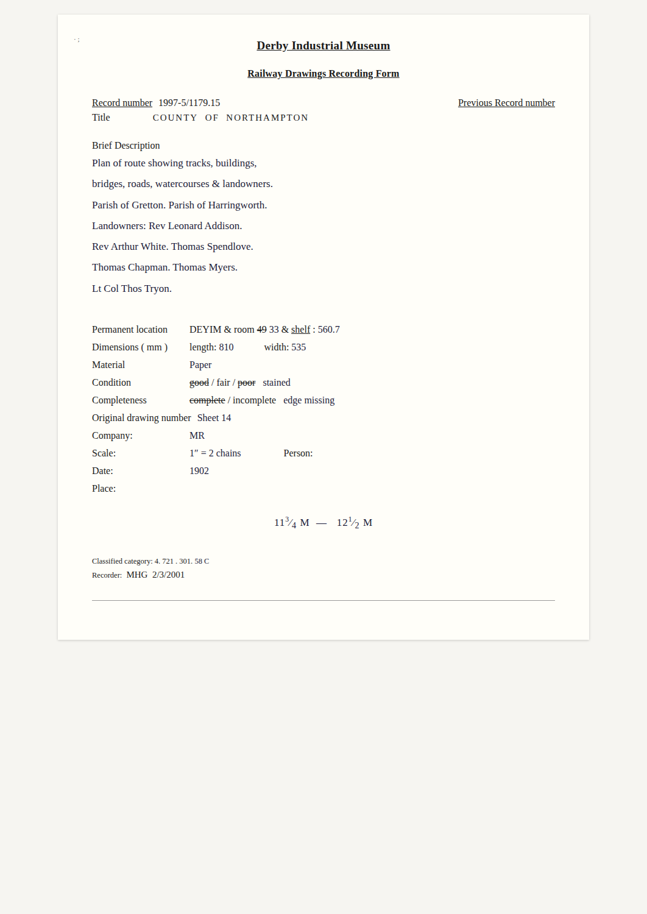· ;
Derby Industrial Museum
Railway Drawings Recording Form
Record number 1997-5/1179.15 Previous Record number
Title COUNTY OF NORTHAMPTON
Brief Description
Plan of route showing tracks, buildings,
bridges, roads, watercourses & landowners.
Parish of Gretton. Parish of Harringworth.
Landowners: Rev Leonard Addison.
Rev Arthur White. Thomas Spendlove.
Thomas Chapman. Thomas Myers.
Lt Col Thos Tryon.
Permanent location DEYIM & room 49 33 & shelf : 560.7
Dimensions ( mm ) length: 810 width: 535
Material Paper
Condition good / fair / poor stained
Completeness complete / incomplete edge missing
Original drawing number Sheet 14
Company: MR
Scale: 1″ = 2 chains Person:
Date: 1902
Place:
113⁄4 M — 121⁄2 M
Classified category: 4. 721 . 301. 58 C
Recorder: MHG 2/3/2001